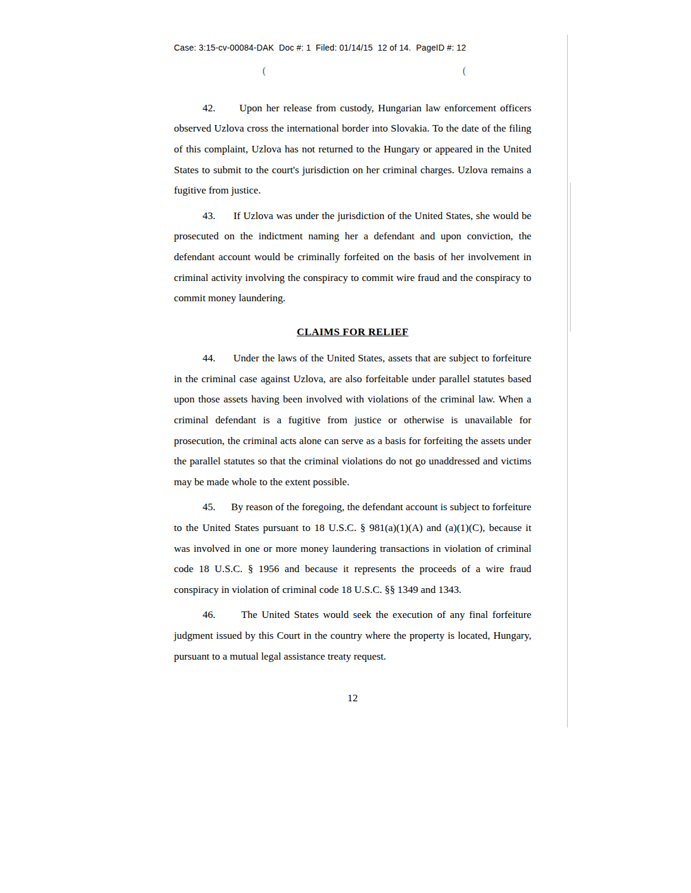Case: 3:15-cv-00084-DAK Doc #: 1 Filed: 01/14/15 12 of 14. PageID #: 12
( (
42. Upon her release from custody, Hungarian law enforcement officers observed Uzlova cross the international border into Slovakia. To the date of the filing of this complaint, Uzlova has not returned to the Hungary or appeared in the United States to submit to the court's jurisdiction on her criminal charges. Uzlova remains a fugitive from justice.
43. If Uzlova was under the jurisdiction of the United States, she would be prosecuted on the indictment naming her a defendant and upon conviction, the defendant account would be criminally forfeited on the basis of her involvement in criminal activity involving the conspiracy to commit wire fraud and the conspiracy to commit money laundering.
CLAIMS FOR RELIEF
44. Under the laws of the United States, assets that are subject to forfeiture in the criminal case against Uzlova, are also forfeitable under parallel statutes based upon those assets having been involved with violations of the criminal law. When a criminal defendant is a fugitive from justice or otherwise is unavailable for prosecution, the criminal acts alone can serve as a basis for forfeiting the assets under the parallel statutes so that the criminal violations do not go unaddressed and victims may be made whole to the extent possible.
45. By reason of the foregoing, the defendant account is subject to forfeiture to the United States pursuant to 18 U.S.C. § 981(a)(1)(A) and (a)(1)(C), because it was involved in one or more money laundering transactions in violation of criminal code 18 U.S.C. § 1956 and because it represents the proceeds of a wire fraud conspiracy in violation of criminal code 18 U.S.C. §§ 1349 and 1343.
46. The United States would seek the execution of any final forfeiture judgment issued by this Court in the country where the property is located, Hungary, pursuant to a mutual legal assistance treaty request.
12